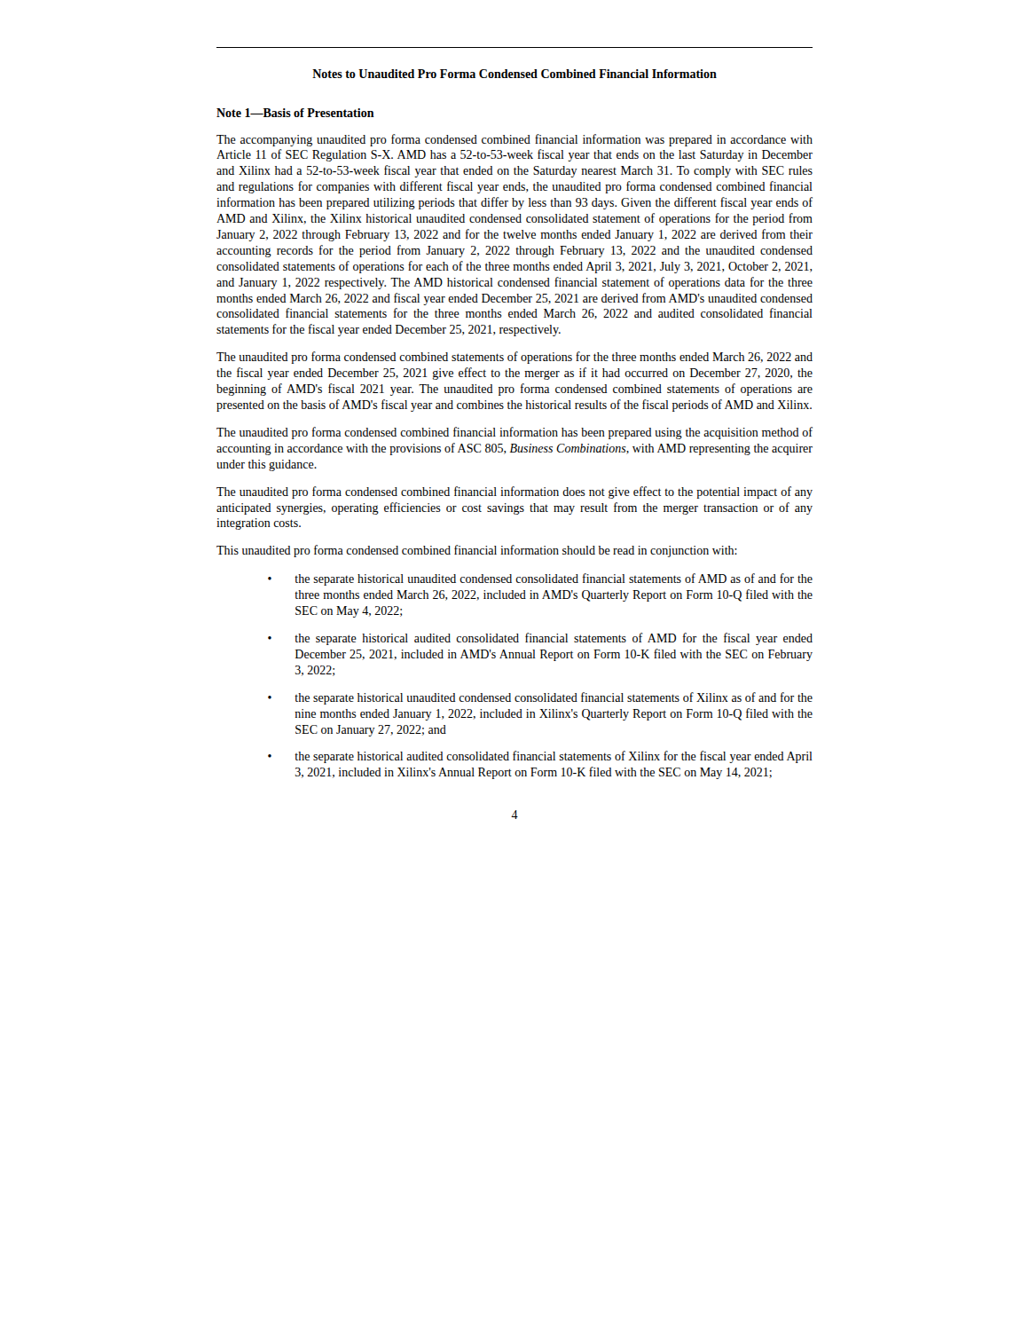Notes to Unaudited Pro Forma Condensed Combined Financial Information
Note 1—Basis of Presentation
The accompanying unaudited pro forma condensed combined financial information was prepared in accordance with Article 11 of SEC Regulation S-X. AMD has a 52-to-53-week fiscal year that ends on the last Saturday in December and Xilinx had a 52-to-53-week fiscal year that ended on the Saturday nearest March 31. To comply with SEC rules and regulations for companies with different fiscal year ends, the unaudited pro forma condensed combined financial information has been prepared utilizing periods that differ by less than 93 days. Given the different fiscal year ends of AMD and Xilinx, the Xilinx historical unaudited condensed consolidated statement of operations for the period from January 2, 2022 through February 13, 2022 and for the twelve months ended January 1, 2022 are derived from their accounting records for the period from January 2, 2022 through February 13, 2022 and the unaudited condensed consolidated statements of operations for each of the three months ended April 3, 2021, July 3, 2021, October 2, 2021, and January 1, 2022 respectively. The AMD historical condensed financial statement of operations data for the three months ended March 26, 2022 and fiscal year ended December 25, 2021 are derived from AMD's unaudited condensed consolidated financial statements for the three months ended March 26, 2022 and audited consolidated financial statements for the fiscal year ended December 25, 2021, respectively.
The unaudited pro forma condensed combined statements of operations for the three months ended March 26, 2022 and the fiscal year ended December 25, 2021 give effect to the merger as if it had occurred on December 27, 2020, the beginning of AMD's fiscal 2021 year. The unaudited pro forma condensed combined statements of operations are presented on the basis of AMD's fiscal year and combines the historical results of the fiscal periods of AMD and Xilinx.
The unaudited pro forma condensed combined financial information has been prepared using the acquisition method of accounting in accordance with the provisions of ASC 805, Business Combinations, with AMD representing the acquirer under this guidance.
The unaudited pro forma condensed combined financial information does not give effect to the potential impact of any anticipated synergies, operating efficiencies or cost savings that may result from the merger transaction or of any integration costs.
This unaudited pro forma condensed combined financial information should be read in conjunction with:
•the separate historical unaudited condensed consolidated financial statements of AMD as of and for the three months ended March 26, 2022, included in AMD's Quarterly Report on Form 10-Q filed with the SEC on May 4, 2022;
•the separate historical audited consolidated financial statements of AMD for the fiscal year ended December 25, 2021, included in AMD's Annual Report on Form 10-K filed with the SEC on February 3, 2022;
•the separate historical unaudited condensed consolidated financial statements of Xilinx as of and for the nine months ended January 1, 2022, included in Xilinx's Quarterly Report on Form 10-Q filed with the SEC on January 27, 2022; and
•the separate historical audited consolidated financial statements of Xilinx for the fiscal year ended April 3, 2021, included in Xilinx's Annual Report on Form 10-K filed with the SEC on May 14, 2021;
4